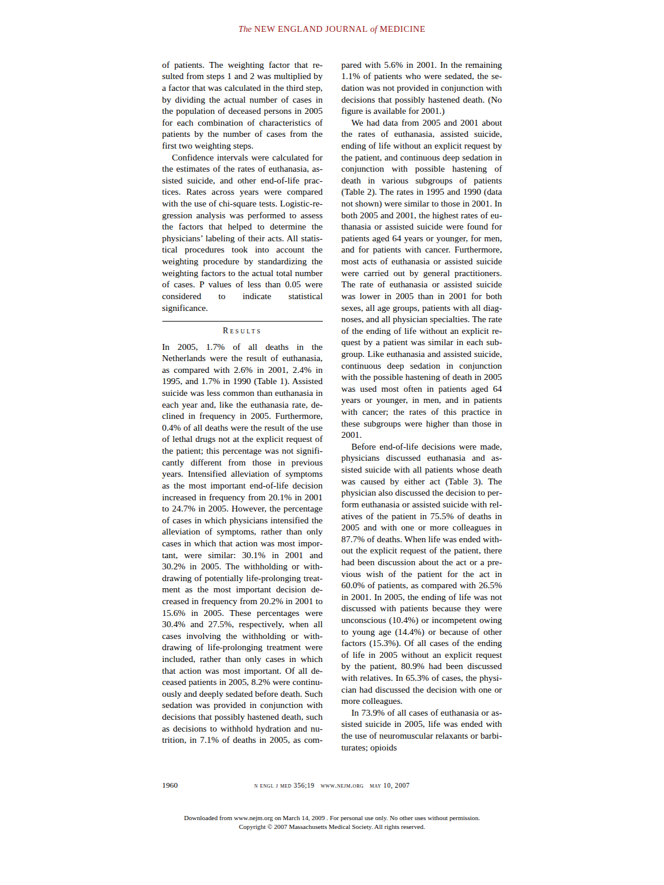The NEW ENGLAND JOURNAL of MEDICINE
of patients. The weighting factor that resulted from steps 1 and 2 was multiplied by a factor that was calculated in the third step, by dividing the actual number of cases in the population of deceased persons in 2005 for each combination of characteristics of patients by the number of cases from the first two weighting steps.
Confidence intervals were calculated for the estimates of the rates of euthanasia, assisted suicide, and other end-of-life practices. Rates across years were compared with the use of chi-square tests. Logistic-regression analysis was performed to assess the factors that helped to determine the physicians’ labeling of their acts. All statistical procedures took into account the weighting procedure by standardizing the weighting factors to the actual total number of cases. P values of less than 0.05 were considered to indicate statistical significance.
Results
In 2005, 1.7% of all deaths in the Netherlands were the result of euthanasia, as compared with 2.6% in 2001, 2.4% in 1995, and 1.7% in 1990 (Table 1). Assisted suicide was less common than euthanasia in each year and, like the euthanasia rate, declined in frequency in 2005. Furthermore, 0.4% of all deaths were the result of the use of lethal drugs not at the explicit request of the patient; this percentage was not significantly different from those in previous years. Intensified alleviation of symptoms as the most important end-of-life decision increased in frequency from 20.1% in 2001 to 24.7% in 2005. However, the percentage of cases in which physicians intensified the alleviation of symptoms, rather than only cases in which that action was most important, were similar: 30.1% in 2001 and 30.2% in 2005. The withholding or withdrawing of potentially life-prolonging treatment as the most important decision decreased in frequency from 20.2% in 2001 to 15.6% in 2005. These percentages were 30.4% and 27.5%, respectively, when all cases involving the withholding or withdrawing of life-prolonging treatment were included, rather than only cases in which that action was most important. Of all deceased patients in 2005, 8.2% were continuously and deeply sedated before death. Such sedation was provided in conjunction with decisions that possibly hastened death, such as decisions to withhold hydration and nutrition, in 7.1% of deaths in 2005, as compared with 5.6% in 2001. In the remaining 1.1% of patients who were sedated, the sedation was not provided in conjunction with decisions that possibly hastened death. (No figure is available for 2001.)
We had data from 2005 and 2001 about the rates of euthanasia, assisted suicide, ending of life without an explicit request by the patient, and continuous deep sedation in conjunction with possible hastening of death in various subgroups of patients (Table 2). The rates in 1995 and 1990 (data not shown) were similar to those in 2001. In both 2005 and 2001, the highest rates of euthanasia or assisted suicide were found for patients aged 64 years or younger, for men, and for patients with cancer. Furthermore, most acts of euthanasia or assisted suicide were carried out by general practitioners. The rate of euthanasia or assisted suicide was lower in 2005 than in 2001 for both sexes, all age groups, patients with all diagnoses, and all physician specialties. The rate of the ending of life without an explicit request by a patient was similar in each subgroup. Like euthanasia and assisted suicide, continuous deep sedation in conjunction with the possible hastening of death in 2005 was used most often in patients aged 64 years or younger, in men, and in patients with cancer; the rates of this practice in these subgroups were higher than those in 2001.
Before end-of-life decisions were made, physicians discussed euthanasia and assisted suicide with all patients whose death was caused by either act (Table 3). The physician also discussed the decision to perform euthanasia or assisted suicide with relatives of the patient in 75.5% of deaths in 2005 and with one or more colleagues in 87.7% of deaths. When life was ended without the explicit request of the patient, there had been discussion about the act or a previous wish of the patient for the act in 60.0% of patients, as compared with 26.5% in 2001. In 2005, the ending of life was not discussed with patients because they were unconscious (10.4%) or incompetent owing to young age (14.4%) or because of other factors (15.3%). Of all cases of the ending of life in 2005 without an explicit request by the patient, 80.9% had been discussed with relatives. In 65.3% of cases, the physician had discussed the decision with one or more colleagues.
In 73.9% of all cases of euthanasia or assisted suicide in 2005, life was ended with the use of neuromuscular relaxants or barbiturates; opioids
1960
n engl j med 356;19 www.nejm.org may 10, 2007
Downloaded from www.nejm.org on March 14, 2009 . For personal use only. No other uses without permission. Copyright © 2007 Massachusetts Medical Society. All rights reserved.